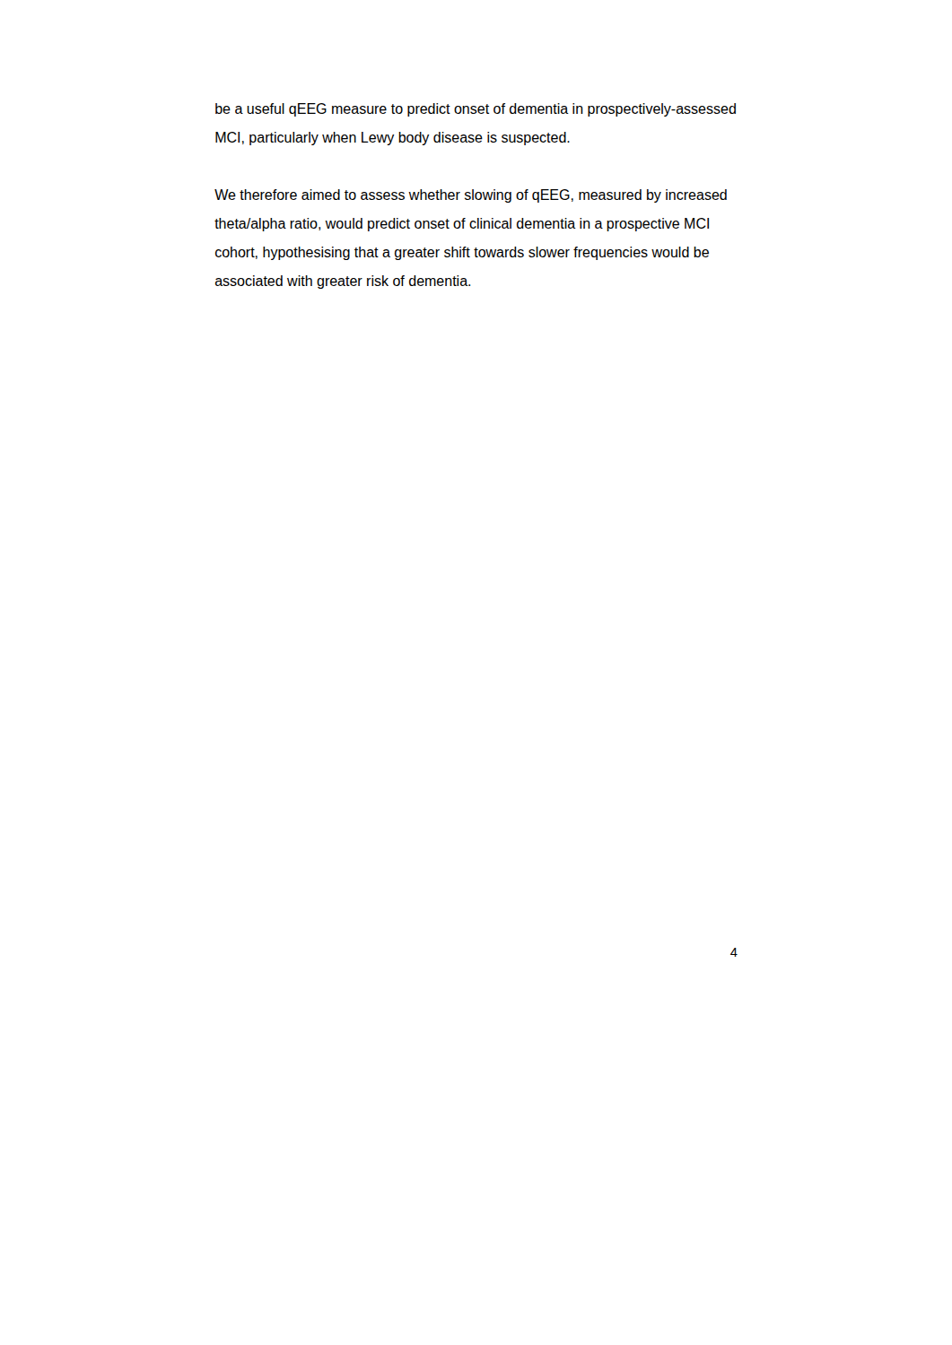be a useful qEEG measure to predict onset of dementia in prospectively-assessed MCI, particularly when Lewy body disease is suspected.
We therefore aimed to assess whether slowing of qEEG, measured by increased theta/alpha ratio, would predict onset of clinical dementia in a prospective MCI cohort, hypothesising that a greater shift towards slower frequencies would be associated with greater risk of dementia.
4